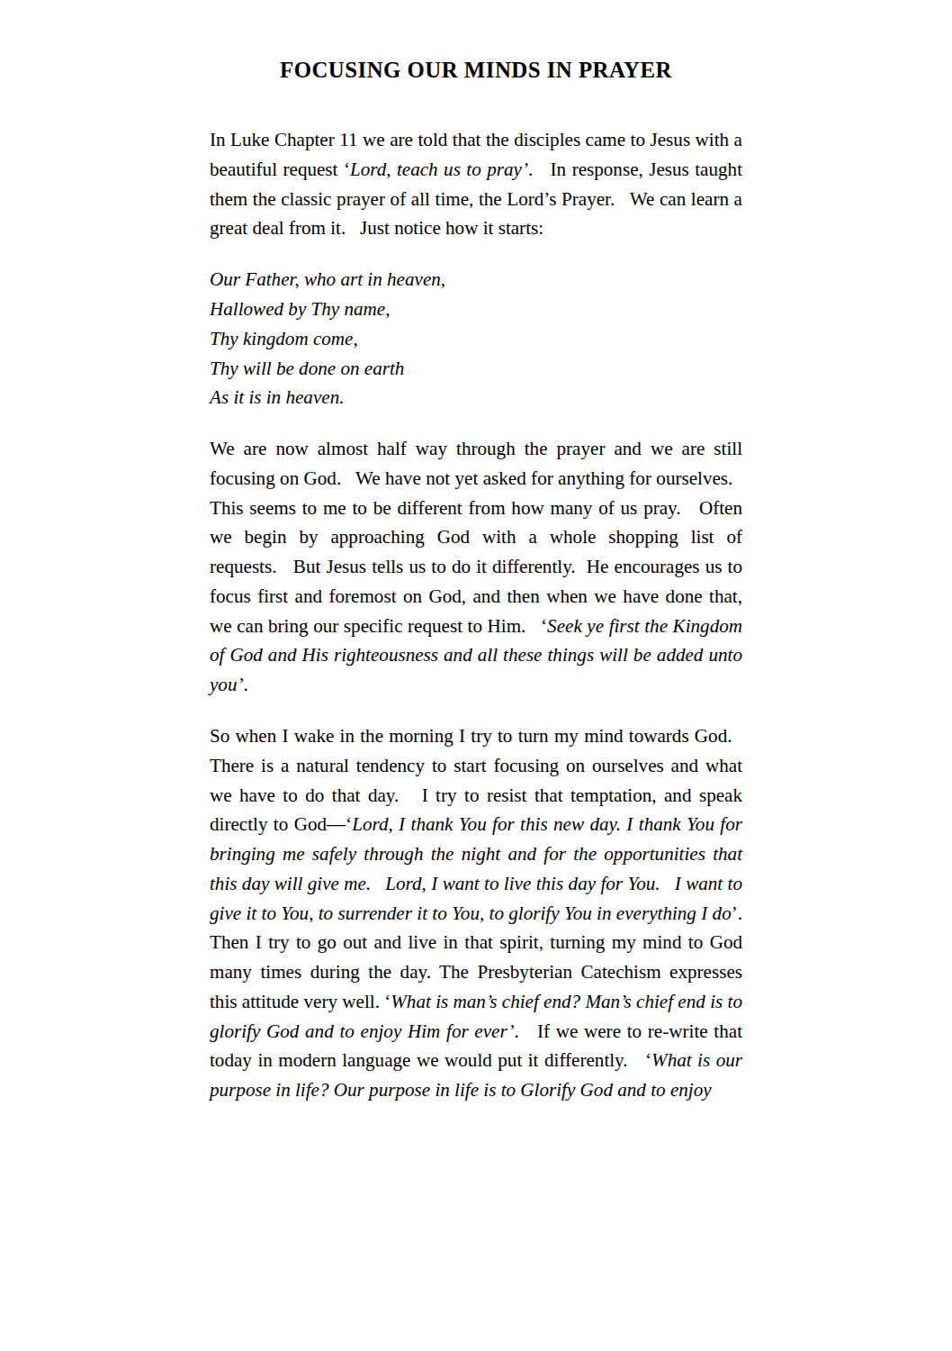FOCUSING OUR MINDS IN PRAYER
In Luke Chapter 11 we are told that the disciples came to Jesus with a beautiful request ‘Lord, teach us to pray’. In response, Jesus taught them the classic prayer of all time, the Lord’s Prayer. We can learn a great deal from it. Just notice how it starts:
Our Father, who art in heaven,
Hallowed by Thy name,
Thy kingdom come,
Thy will be done on earth
As it is in heaven.
We are now almost half way through the prayer and we are still focusing on God. We have not yet asked for anything for ourselves. This seems to me to be different from how many of us pray. Often we begin by approaching God with a whole shopping list of requests. But Jesus tells us to do it differently. He encourages us to focus first and foremost on God, and then when we have done that, we can bring our specific request to Him. ‘Seek ye first the Kingdom of God and His righteousness and all these things will be added unto you’.
So when I wake in the morning I try to turn my mind towards God. There is a natural tendency to start focusing on ourselves and what we have to do that day. I try to resist that temptation, and speak directly to God—‘Lord, I thank You for this new day. I thank You for bringing me safely through the night and for the opportunities that this day will give me. Lord, I want to live this day for You. I want to give it to You, to surrender it to You, to glorify You in everything I do’. Then I try to go out and live in that spirit, turning my mind to God many times during the day. The Presbyterian Catechism expresses this attitude very well. ‘What is man’s chief end? Man’s chief end is to glorify God and to enjoy Him for ever’. If we were to re-write that today in modern language we would put it differently. ‘What is our purpose in life? Our purpose in life is to Glorify God and to enjoy